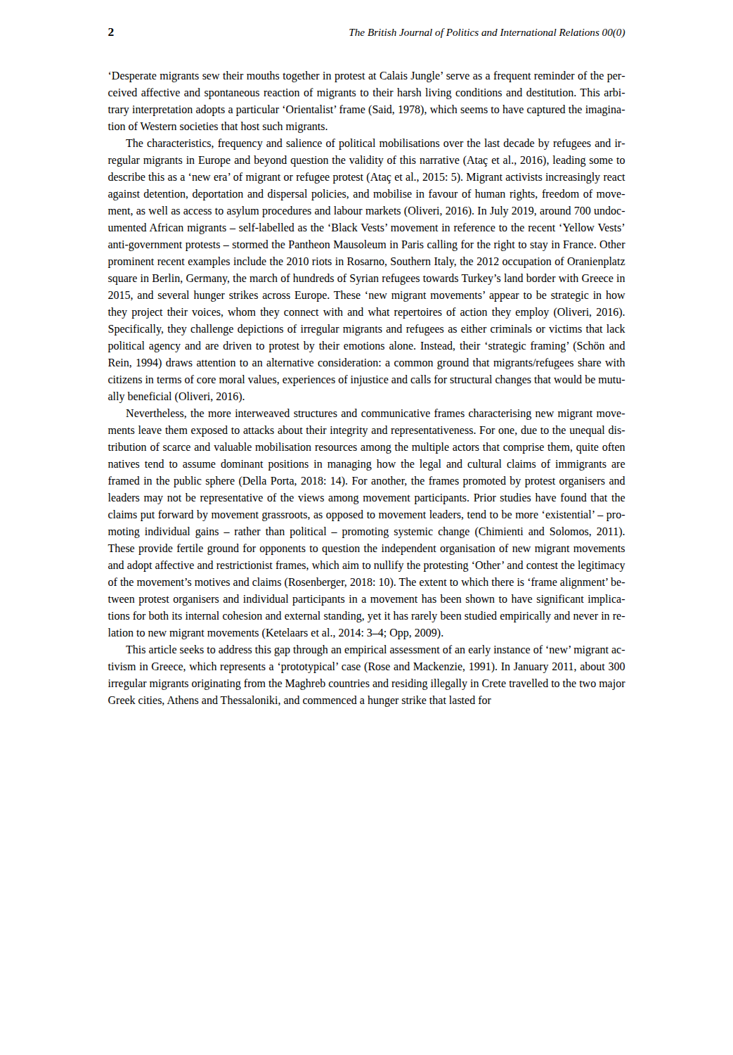2 The British Journal of Politics and International Relations 00(0)
‘Desperate migrants sew their mouths together in protest at Calais Jungle’ serve as a frequent reminder of the perceived affective and spontaneous reaction of migrants to their harsh living conditions and destitution. This arbitrary interpretation adopts a particular ‘Orientalist’ frame (Said, 1978), which seems to have captured the imagination of Western societies that host such migrants.
The characteristics, frequency and salience of political mobilisations over the last decade by refugees and irregular migrants in Europe and beyond question the validity of this narrative (Ataç et al., 2016), leading some to describe this as a ‘new era’ of migrant or refugee protest (Ataç et al., 2015: 5). Migrant activists increasingly react against detention, deportation and dispersal policies, and mobilise in favour of human rights, freedom of movement, as well as access to asylum procedures and labour markets (Oliveri, 2016). In July 2019, around 700 undocumented African migrants – self-labelled as the ‘Black Vests’ movement in reference to the recent ‘Yellow Vests’ anti-government protests – stormed the Pantheon Mausoleum in Paris calling for the right to stay in France. Other prominent recent examples include the 2010 riots in Rosarno, Southern Italy, the 2012 occupation of Oranienplatz square in Berlin, Germany, the march of hundreds of Syrian refugees towards Turkey’s land border with Greece in 2015, and several hunger strikes across Europe. These ‘new migrant movements’ appear to be strategic in how they project their voices, whom they connect with and what repertoires of action they employ (Oliveri, 2016). Specifically, they challenge depictions of irregular migrants and refugees as either criminals or victims that lack political agency and are driven to protest by their emotions alone. Instead, their ‘strategic framing’ (Schön and Rein, 1994) draws attention to an alternative consideration: a common ground that migrants/refugees share with citizens in terms of core moral values, experiences of injustice and calls for structural changes that would be mutually beneficial (Oliveri, 2016).
Nevertheless, the more interweaved structures and communicative frames characterising new migrant movements leave them exposed to attacks about their integrity and representativeness. For one, due to the unequal distribution of scarce and valuable mobilisation resources among the multiple actors that comprise them, quite often natives tend to assume dominant positions in managing how the legal and cultural claims of immigrants are framed in the public sphere (Della Porta, 2018: 14). For another, the frames promoted by protest organisers and leaders may not be representative of the views among movement participants. Prior studies have found that the claims put forward by movement grassroots, as opposed to movement leaders, tend to be more ‘existential’ – promoting individual gains – rather than political – promoting systemic change (Chimienti and Solomos, 2011). These provide fertile ground for opponents to question the independent organisation of new migrant movements and adopt affective and restrictionist frames, which aim to nullify the protesting ‘Other’ and contest the legitimacy of the movement’s motives and claims (Rosenberger, 2018: 10). The extent to which there is ‘frame alignment’ between protest organisers and individual participants in a movement has been shown to have significant implications for both its internal cohesion and external standing, yet it has rarely been studied empirically and never in relation to new migrant movements (Ketelaars et al., 2014: 3–4; Opp, 2009).
This article seeks to address this gap through an empirical assessment of an early instance of ‘new’ migrant activism in Greece, which represents a ‘prototypical’ case (Rose and Mackenzie, 1991). In January 2011, about 300 irregular migrants originating from the Maghreb countries and residing illegally in Crete travelled to the two major Greek cities, Athens and Thessaloniki, and commenced a hunger strike that lasted for